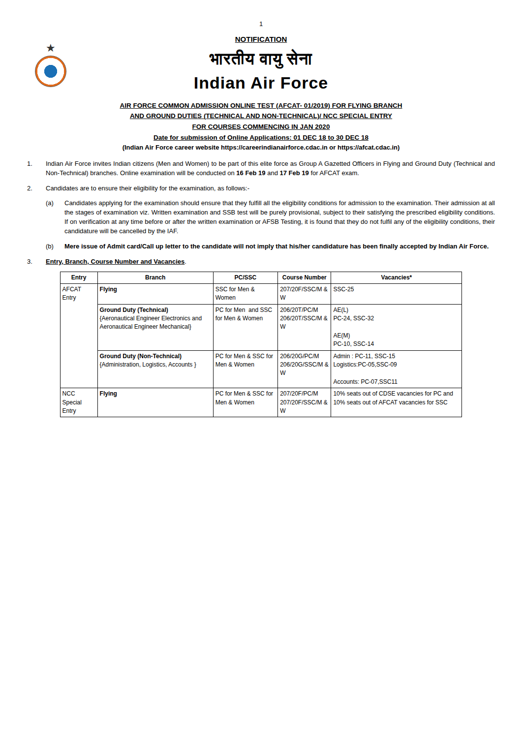1
★
NOTIFICATION
भारतीय वायु सेना
Indian Air Force
AIR FORCE COMMON ADMISSION ONLINE TEST (AFCAT- 01/2019) FOR FLYING BRANCH
AND GROUND DUTIES (TECHNICAL AND NON-TECHNICAL)/ NCC SPECIAL ENTRY
FOR COURSES COMMENCING IN JAN 2020
Date for submission of Online Applications: 01 DEC 18 to 30 DEC 18
(Indian Air Force career website https://careerindianairforce.cdac.in or https://afcat.cdac.in)
1.
Indian Air Force invites Indian citizens (Men and Women) to be part of this elite force as Group A Gazetted Officers in Flying and Ground Duty (Technical and Non-Technical) branches. Online examination will be conducted on 16 Feb 19 and 17 Feb 19 for AFCAT exam.
2.
Candidates are to ensure their eligibility for the examination, as follows:-
(a)
Candidates applying for the examination should ensure that they fulfill all the eligibility conditions for admission to the examination. Their admission at all the stages of examination viz. Written examination and SSB test will be purely provisional, subject to their satisfying the prescribed eligibility conditions. If on verification at any time before or after the written examination or AFSB Testing, it is found that they do not fulfil any of the eligibility conditions, their candidature will be cancelled by the IAF.
(b)
Mere issue of Admit card/Call up letter to the candidate will not imply that his/her candidature has been finally accepted by Indian Air Force.
3.
Entry, Branch, Course Number and Vacancies.
| Entry | Branch | PC/SSC | Course Number | Vacancies* |
| --- | --- | --- | --- | --- |
| AFCAT Entry | Flying | SSC for Men & Women | 207/20F/SSC/M & W | SSC-25 |
| Ground Duty (Technical) {Aeronautical Engineer Electronics and Aeronautical Engineer Mechanical} | PC for Men and SSC for Men & Women | 206/20T/PC/M 206/20T/SSC/M & W | AE(L) PC-24, SSC-32 AE(M) PC-10, SSC-14 |
| Ground Duty (Non-Technical) {Administration, Logistics, Accounts } | PC for Men & SSC for Men & Women | 206/20G/PC/M 206/20G/SSC/M & W | Admin : PC-11, SSC-15 Logistics:PC-05,SSC-09 Accounts: PC-07,SSC11 |
| NCC Special Entry | Flying | PC for Men & SSC for Men & Women | 207/20F/PC/M 207/20F/SSC/M & W | 10% seats out of CDSE vacancies for PC and 10% seats out of AFCAT vacancies for SSC |